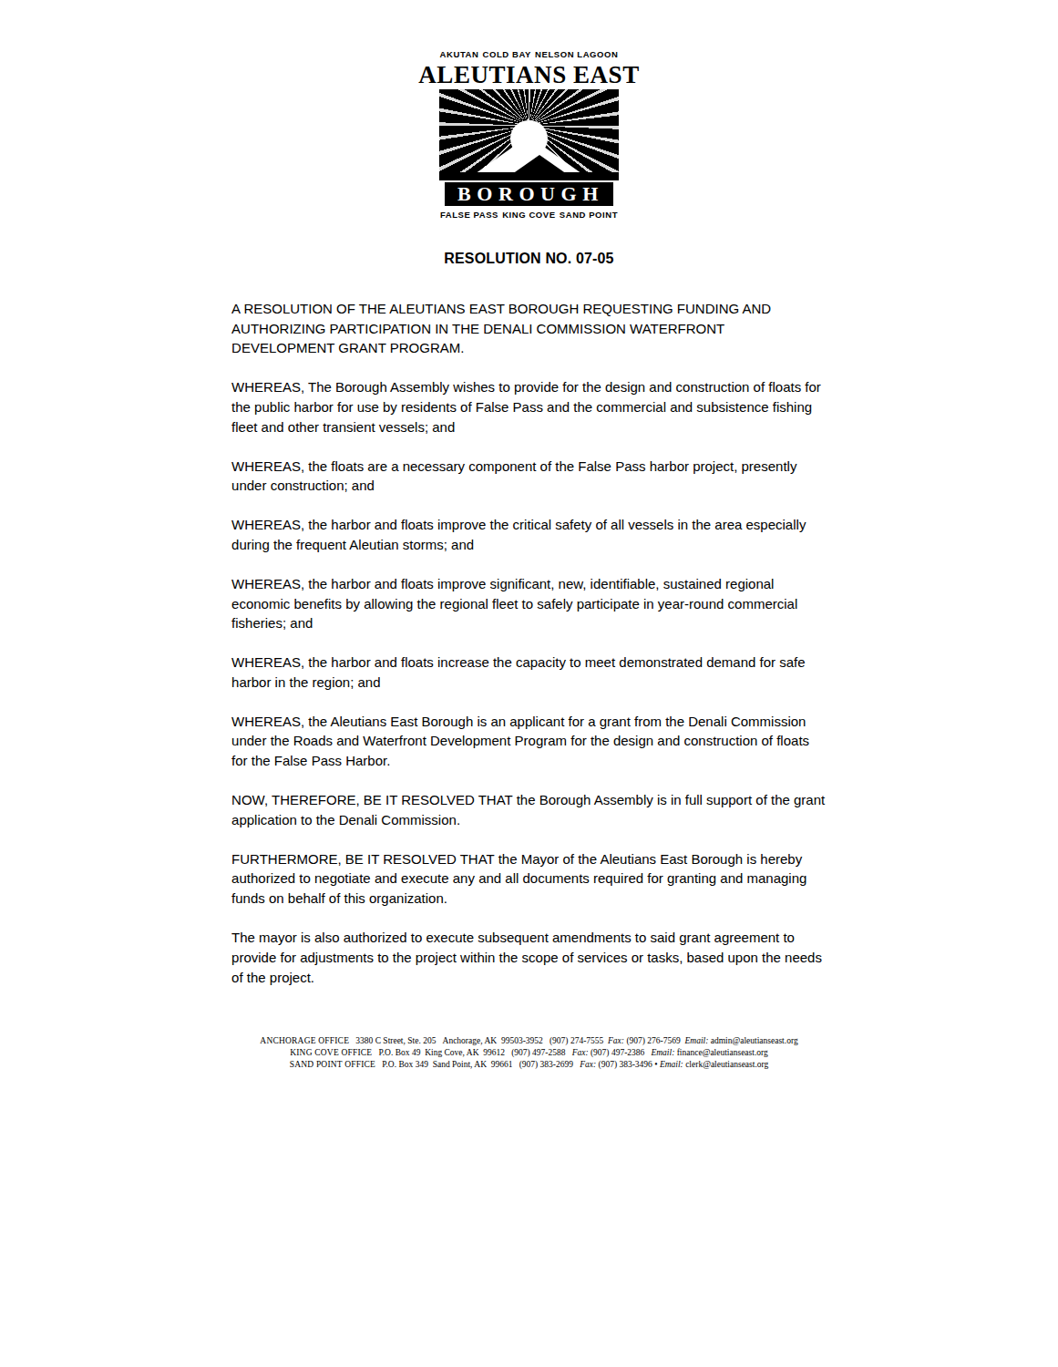AKUTAN COLD BAY NELSON LAGOON
ALEUTIANS EAST
BOROUGH
FALSE PASS KING COVE SAND POINT
RESOLUTION NO. 07-05
A RESOLUTION OF THE ALEUTIANS EAST BOROUGH REQUESTING FUNDING AND AUTHORIZING PARTICIPATION IN THE DENALI COMMISSION WATERFRONT DEVELOPMENT GRANT PROGRAM.
WHEREAS, The Borough Assembly wishes to provide for the design and construction of floats for the public harbor for use by residents of False Pass and the commercial and subsistence fishing fleet and other transient vessels; and
WHEREAS, the floats are a necessary component of the False Pass harbor project, presently under construction; and
WHEREAS, the harbor and floats improve the critical safety of all vessels in the area especially during the frequent Aleutian storms; and
WHEREAS, the harbor and floats improve significant, new, identifiable, sustained regional economic benefits by allowing the regional fleet to safely participate in year-round commercial fisheries; and
WHEREAS, the harbor and floats increase the capacity to meet demonstrated demand for safe harbor in the region; and
WHEREAS, the Aleutians East Borough is an applicant for a grant from the Denali Commission under the Roads and Waterfront Development Program for the design and construction of floats for the False Pass Harbor.
NOW, THEREFORE, BE IT RESOLVED THAT the Borough Assembly is in full support of the grant application to the Denali Commission.
FURTHERMORE, BE IT RESOLVED THAT the Mayor of the Aleutians East Borough is hereby authorized to negotiate and execute any and all documents required for granting and managing funds on behalf of this organization.
The mayor is also authorized to execute subsequent amendments to said grant agreement to provide for adjustments to the project within the scope of services or tasks, based upon the needs of the project.
ANCHORAGE OFFICE 3380 C Street, Ste. 205 Anchorage, AK 99503-3952 (907) 274-7555 Fax: (907) 276-7569 Email: admin@aleutianseast.org
KING COVE OFFICE P.O. Box 49 King Cove, AK 99612 (907) 497-2588 Fax: (907) 497-2386 Email: finance@aleutianseast.org
SAND POINT OFFICE P.O. Box 349 Sand Point, AK 99661 (907) 383-2699 Fax: (907) 383-3496 • Email: clerk@aleutianseast.org